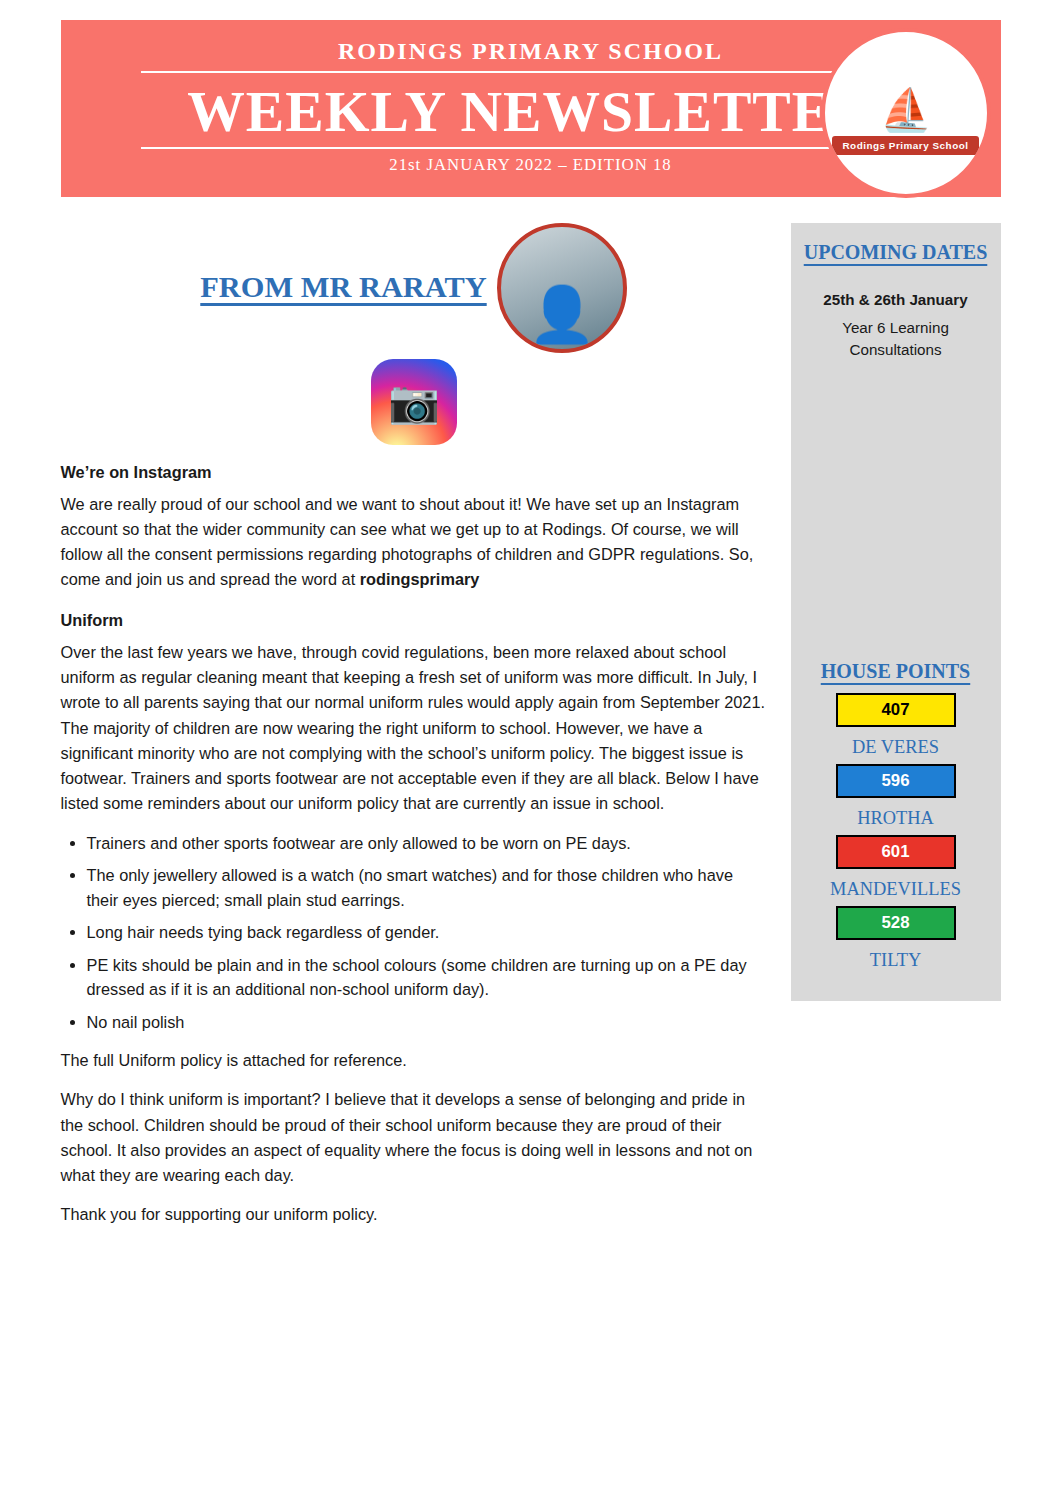⛵
Rodings Primary School
RODINGS PRIMARY SCHOOL
WEEKLY NEWSLETTER
21st JANUARY 2022 – EDITION 18
FROM MR RARATY
👤
📷
We’re on Instagram
We are really proud of our school and we want to shout about it! We have set up an Instagram account so that the wider community can see what we get up to at Rodings. Of course, we will follow all the consent permissions regarding photographs of children and GDPR regulations. So, come and join us and spread the word at rodingsprimary
Uniform
Over the last few years we have, through covid regulations, been more relaxed about school uniform as regular cleaning meant that keeping a fresh set of uniform was more difficult. In July, I wrote to all parents saying that our normal uniform rules would apply again from September 2021. The majority of children are now wearing the right uniform to school. However, we have a significant minority who are not complying with the school’s uniform policy. The biggest issue is footwear. Trainers and sports footwear are not acceptable even if they are all black. Below I have listed some reminders about our uniform policy that are currently an issue in school.
Trainers and other sports footwear are only allowed to be worn on PE days.
The only jewellery allowed is a watch (no smart watches) and for those children who have their eyes pierced; small plain stud earrings.
Long hair needs tying back regardless of gender.
PE kits should be plain and in the school colours (some children are turning up on a PE day dressed as if it is an additional non-school uniform day).
No nail polish
The full Uniform policy is attached for reference.
Why do I think uniform is important? I believe that it develops a sense of belonging and pride in the school. Children should be proud of their school uniform because they are proud of their school. It also provides an aspect of equality where the focus is doing well in lessons and not on what they are wearing each day.
Thank you for supporting our uniform policy.
UPCOMING DATES
25th & 26th January
Year 6 Learning Consultations
HOUSE POINTS
407
DE VERES
596
HROTHA
601
MANDEVILLES
528
TILTY